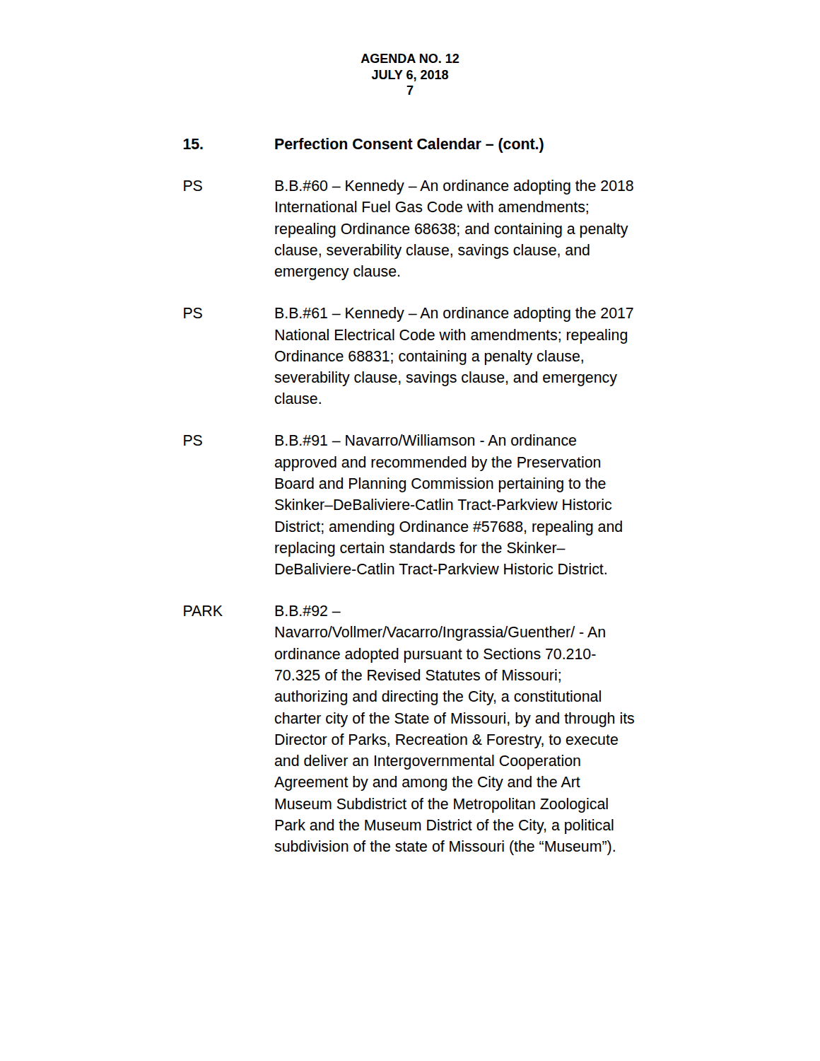AGENDA NO. 12
JULY 6, 2018
7
15. Perfection Consent Calendar – (cont.)
PS
B.B.#60 – Kennedy – An ordinance adopting the 2018 International Fuel Gas Code with amendments; repealing Ordinance 68638; and containing a penalty clause, severability clause, savings clause, and emergency clause.
PS
B.B.#61 – Kennedy – An ordinance adopting the 2017 National Electrical Code with amendments; repealing Ordinance 68831; containing a penalty clause, severability clause, savings clause, and emergency clause.
PS
B.B.#91 – Navarro/Williamson - An ordinance approved and recommended by the Preservation Board and Planning Commission pertaining to the Skinker–DeBaliviere-Catlin Tract-Parkview Historic District; amending Ordinance #57688, repealing and replacing certain standards for the Skinker–DeBaliviere-Catlin Tract-Parkview Historic District.
PARK
B.B.#92 – Navarro/Vollmer/Vacarro/Ingrassia/Guenther/ - An ordinance adopted pursuant to Sections 70.210-70.325 of the Revised Statutes of Missouri; authorizing and directing the City, a constitutional charter city of the State of Missouri, by and through its Director of Parks, Recreation & Forestry, to execute and deliver an Intergovernmental Cooperation Agreement by and among the City and the Art Museum Subdistrict of the Metropolitan Zoological Park and the Museum District of the City, a political subdivision of the state of Missouri (the “Museum”).